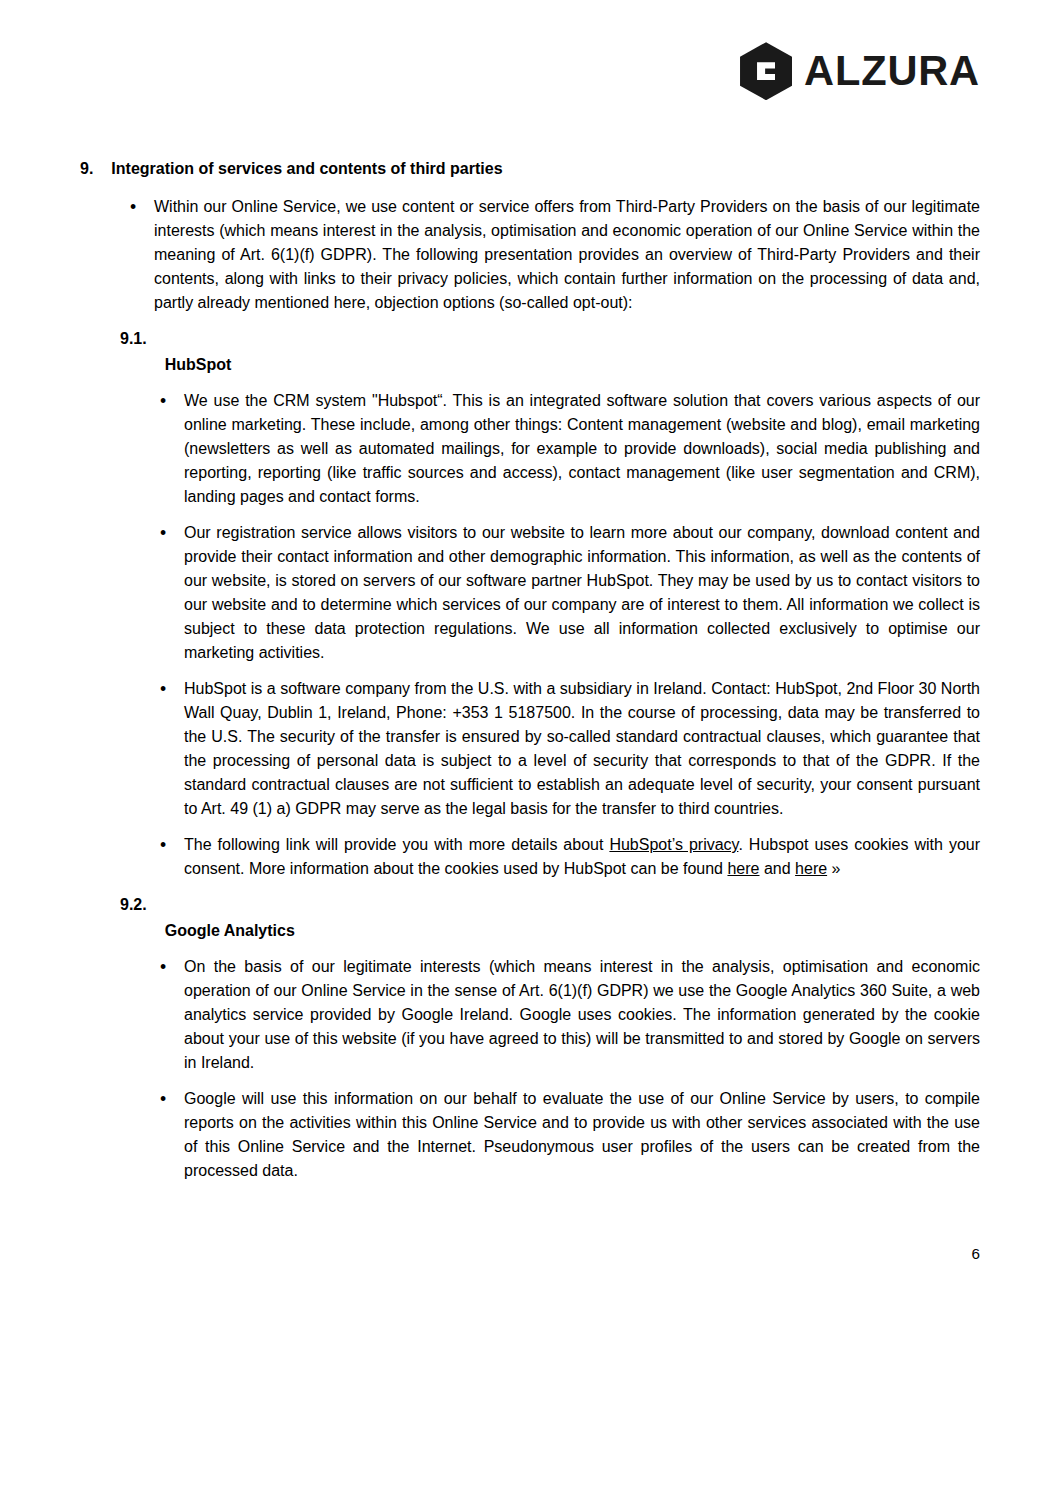ALZURA
9.
Integration of services and contents of third parties
Within our Online Service, we use content or service offers from Third-Party Providers on the basis of our legitimate interests (which means interest in the analysis, optimisation and economic operation of our Online Service within the meaning of Art. 6(1)(f) GDPR). The following presentation provides an overview of Third-Party Providers and their contents, along with links to their privacy policies, which contain further information on the processing of data and, partly already mentioned here, objection options (so-called opt-out):
9.1.
HubSpot
We use the CRM system "Hubspot“. This is an integrated software solution that covers various aspects of our online marketing. These include, among other things: Content management (website and blog), email marketing (newsletters as well as automated mailings, for example to provide downloads), social media publishing and reporting, reporting (like traffic sources and access), contact management (like user segmentation and CRM), landing pages and contact forms.
Our registration service allows visitors to our website to learn more about our company, download content and provide their contact information and other demographic information. This information, as well as the contents of our website, is stored on servers of our software partner HubSpot. They may be used by us to contact visitors to our website and to determine which services of our company are of interest to them. All information we collect is subject to these data protection regulations. We use all information collected exclusively to optimise our marketing activities.
HubSpot is a software company from the U.S. with a subsidiary in Ireland. Contact: HubSpot, 2nd Floor 30 North Wall Quay, Dublin 1, Ireland, Phone: +353 1 5187500. In the course of processing, data may be transferred to the U.S. The security of the transfer is ensured by so-called standard contractual clauses, which guarantee that the processing of personal data is subject to a level of security that corresponds to that of the GDPR. If the standard contractual clauses are not sufficient to establish an adequate level of security, your consent pursuant to Art. 49 (1) a) GDPR may serve as the legal basis for the transfer to third countries.
The following link will provide you with more details about HubSpot’s privacy. Hubspot uses cookies with your consent. More information about the cookies used by HubSpot can be found here and here »
9.2.
Google Analytics
On the basis of our legitimate interests (which means interest in the analysis, optimisation and economic operation of our Online Service in the sense of Art. 6(1)(f) GDPR) we use the Google Analytics 360 Suite, a web analytics service provided by Google Ireland. Google uses cookies. The information generated by the cookie about your use of this website (if you have agreed to this) will be transmitted to and stored by Google on servers in Ireland.
Google will use this information on our behalf to evaluate the use of our Online Service by users, to compile reports on the activities within this Online Service and to provide us with other services associated with the use of this Online Service and the Internet. Pseudonymous user profiles of the users can be created from the processed data.
6